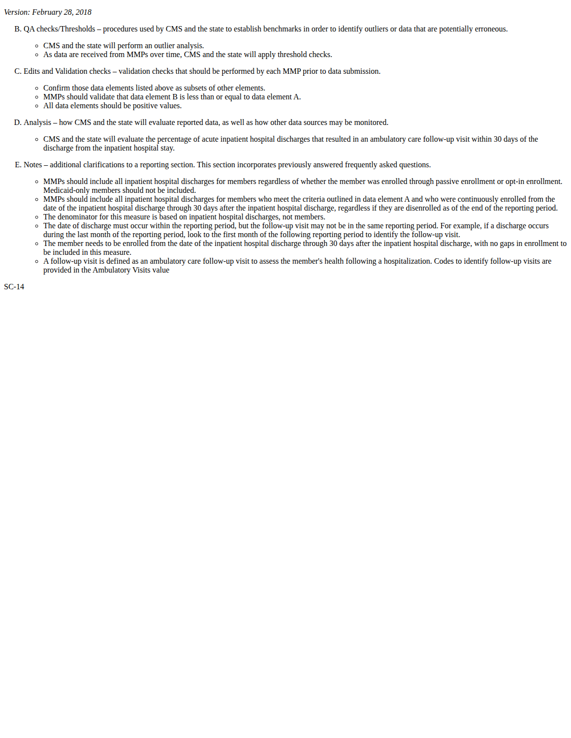Version: February 28, 2018
QA checks/Thresholds – procedures used by CMS and the state to establish benchmarks in order to identify outliers or data that are potentially erroneous.
CMS and the state will perform an outlier analysis.
As data are received from MMPs over time, CMS and the state will apply threshold checks.
Edits and Validation checks – validation checks that should be performed by each MMP prior to data submission.
Confirm those data elements listed above as subsets of other elements.
MMPs should validate that data element B is less than or equal to data element A.
All data elements should be positive values.
Analysis – how CMS and the state will evaluate reported data, as well as how other data sources may be monitored.
CMS and the state will evaluate the percentage of acute inpatient hospital discharges that resulted in an ambulatory care follow-up visit within 30 days of the discharge from the inpatient hospital stay.
Notes – additional clarifications to a reporting section. This section incorporates previously answered frequently asked questions.
MMPs should include all inpatient hospital discharges for members regardless of whether the member was enrolled through passive enrollment or opt-in enrollment. Medicaid-only members should not be included.
MMPs should include all inpatient hospital discharges for members who meet the criteria outlined in data element A and who were continuously enrolled from the date of the inpatient hospital discharge through 30 days after the inpatient hospital discharge, regardless if they are disenrolled as of the end of the reporting period.
The denominator for this measure is based on inpatient hospital discharges, not members.
The date of discharge must occur within the reporting period, but the follow-up visit may not be in the same reporting period. For example, if a discharge occurs during the last month of the reporting period, look to the first month of the following reporting period to identify the follow-up visit.
The member needs to be enrolled from the date of the inpatient hospital discharge through 30 days after the inpatient hospital discharge, with no gaps in enrollment to be included in this measure.
A follow-up visit is defined as an ambulatory care follow-up visit to assess the member's health following a hospitalization. Codes to identify follow-up visits are provided in the Ambulatory Visits value
SC-14